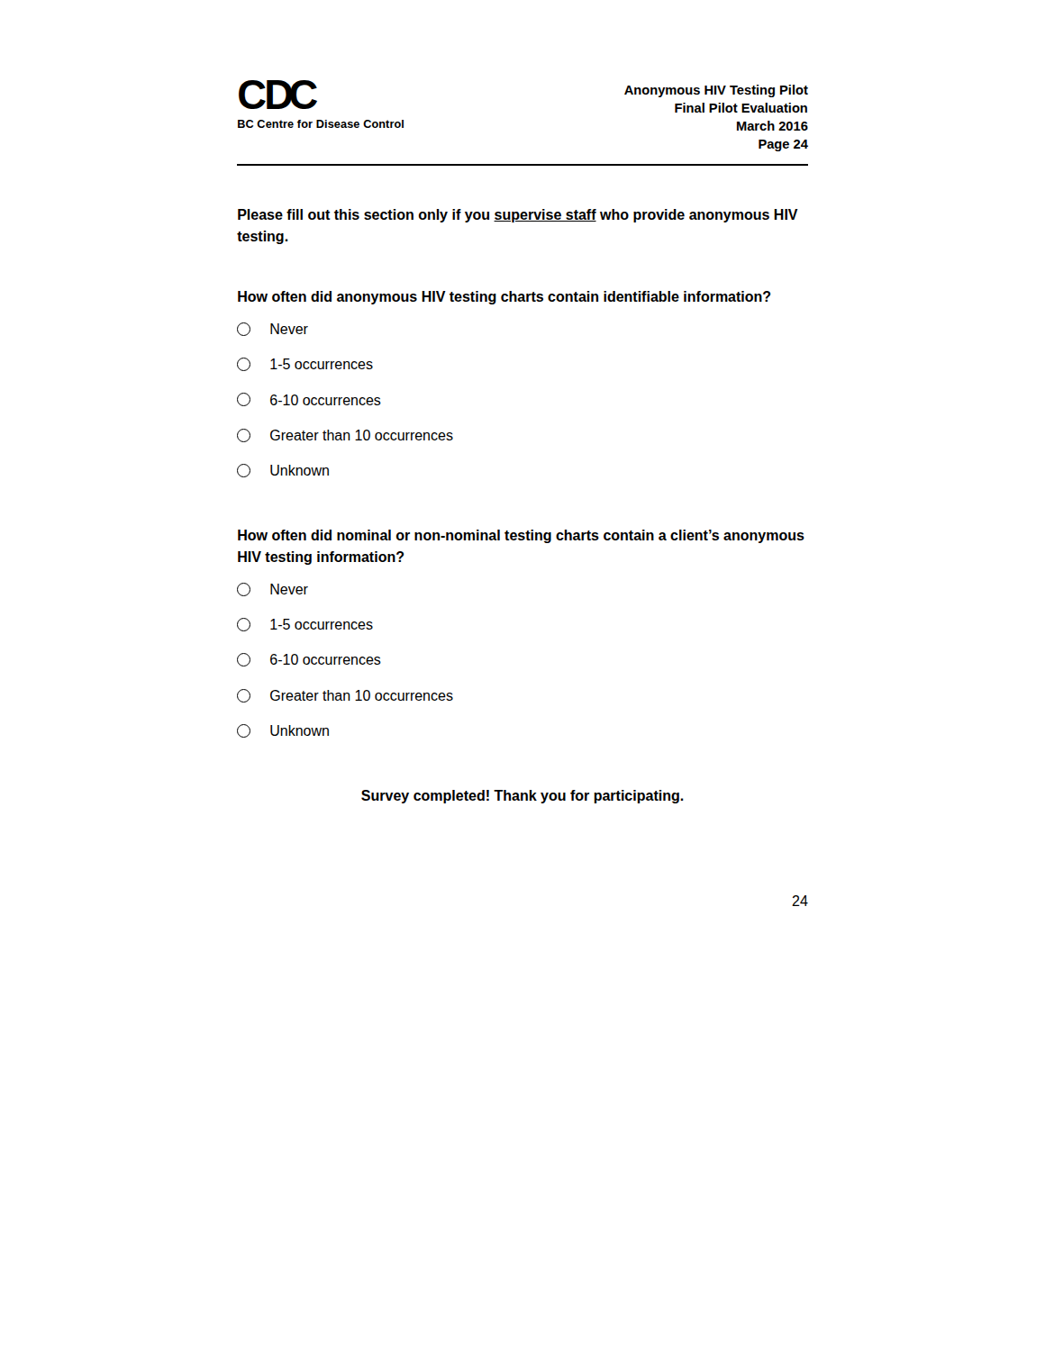CDC
BC Centre for Disease Control
Anonymous HIV Testing Pilot
Final Pilot Evaluation
March 2016
Page 24
Please fill out this section only if you supervise staff who provide anonymous HIV testing.
How often did anonymous HIV testing charts contain identifiable information?
Never
1-5 occurrences
6-10 occurrences
Greater than 10 occurrences
Unknown
How often did nominal or non-nominal testing charts contain a client’s anonymous HIV testing information?
Never
1-5 occurrences
6-10 occurrences
Greater than 10 occurrences
Unknown
Survey completed! Thank you for participating.
24